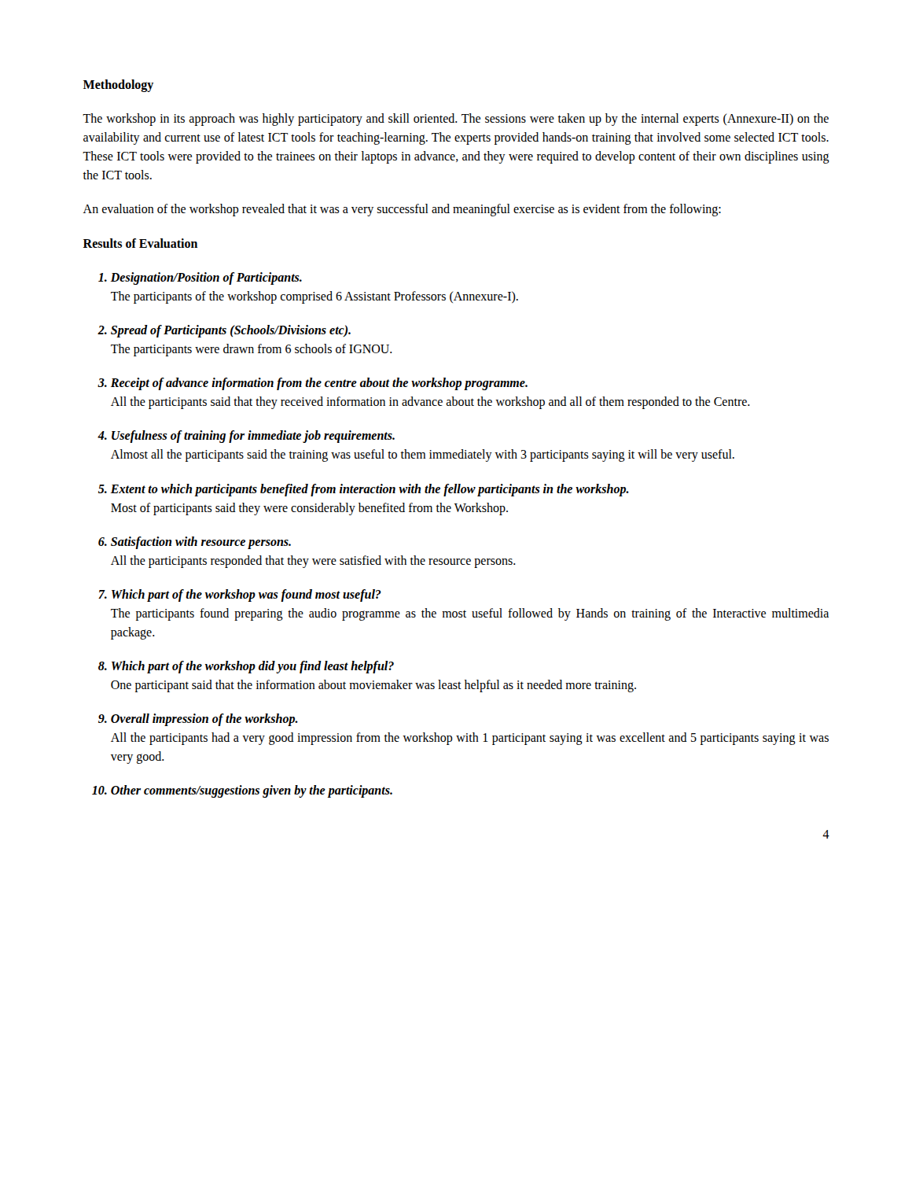Methodology
The workshop in its approach was highly participatory and skill oriented. The sessions were taken up by the internal experts (Annexure-II) on the availability and current use of latest ICT tools for teaching-learning. The experts provided hands-on training that involved some selected ICT tools. These ICT tools were provided to the trainees on their laptops in advance, and they were required to develop content of their own disciplines using the ICT tools.
An evaluation of the workshop revealed that it was a very successful and meaningful exercise as is evident from the following:
Results of Evaluation
Designation/Position of Participants.
The participants of the workshop comprised 6 Assistant Professors (Annexure-I).
Spread of Participants (Schools/Divisions etc).
The participants were drawn from 6 schools of IGNOU.
Receipt of advance information from the centre about the workshop programme.
All the participants said that they received information in advance about the workshop and all of them responded to the Centre.
Usefulness of training for immediate job requirements.
Almost all the participants said the training was useful to them immediately with 3 participants saying it will be very useful.
Extent to which participants benefited from interaction with the fellow participants in the workshop.
Most of participants said they were considerably benefited from the Workshop.
Satisfaction with resource persons.
All the participants responded that they were satisfied with the resource persons.
Which part of the workshop was found most useful?
The participants found preparing the audio programme as the most useful followed by Hands on training of the Interactive multimedia package.
Which part of the workshop did you find least helpful?
One participant said that the information about moviemaker was least helpful as it needed more training.
Overall impression of the workshop.
All the participants had a very good impression from the workshop with 1 participant saying it was excellent and 5 participants saying it was very good.
Other comments/suggestions given by the participants.
4